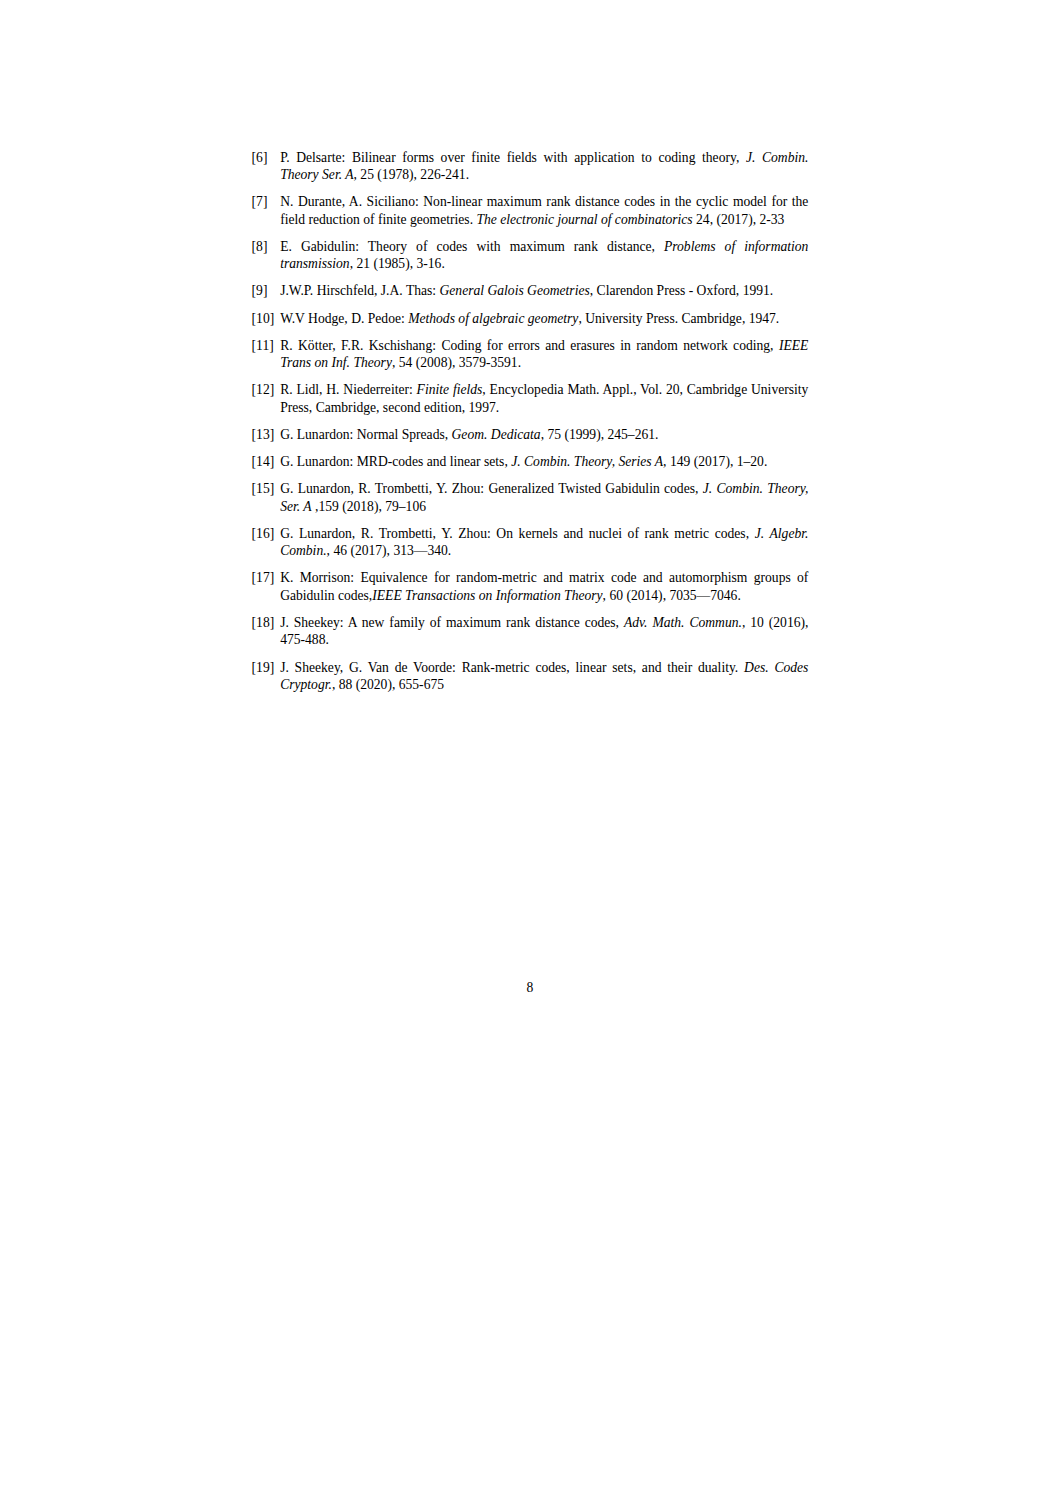[6] P. Delsarte: Bilinear forms over finite fields with application to coding theory, J. Combin. Theory Ser. A, 25 (1978), 226-241.
[7] N. Durante, A. Siciliano: Non-linear maximum rank distance codes in the cyclic model for the field reduction of finite geometries. The electronic journal of combinatorics 24, (2017), 2-33
[8] E. Gabidulin: Theory of codes with maximum rank distance, Problems of information transmission, 21 (1985), 3-16.
[9] J.W.P. Hirschfeld, J.A. Thas: General Galois Geometries, Clarendon Press - Oxford, 1991.
[10] W.V Hodge, D. Pedoe: Methods of algebraic geometry, University Press. Cambridge, 1947.
[11] R. Kötter, F.R. Kschishang: Coding for errors and erasures in random network coding, IEEE Trans on Inf. Theory, 54 (2008), 3579-3591.
[12] R. Lidl, H. Niederreiter: Finite fields, Encyclopedia Math. Appl., Vol. 20, Cambridge University Press, Cambridge, second edition, 1997.
[13] G. Lunardon: Normal Spreads, Geom. Dedicata, 75 (1999), 245–261.
[14] G. Lunardon: MRD-codes and linear sets, J. Combin. Theory, Series A, 149 (2017), 1–20.
[15] G. Lunardon, R. Trombetti, Y. Zhou: Generalized Twisted Gabidulin codes, J. Combin. Theory, Ser. A ,159 (2018), 79–106
[16] G. Lunardon, R. Trombetti, Y. Zhou: On kernels and nuclei of rank metric codes, J. Algebr. Combin., 46 (2017), 313—340.
[17] K. Morrison: Equivalence for random-metric and matrix code and automorphism groups of Gabidulin codes,IEEE Transactions on Information Theory, 60 (2014), 7035—7046.
[18] J. Sheekey: A new family of maximum rank distance codes, Adv. Math. Commun., 10 (2016), 475-488.
[19] J. Sheekey, G. Van de Voorde: Rank-metric codes, linear sets, and their duality. Des. Codes Cryptogr., 88 (2020), 655-675
8